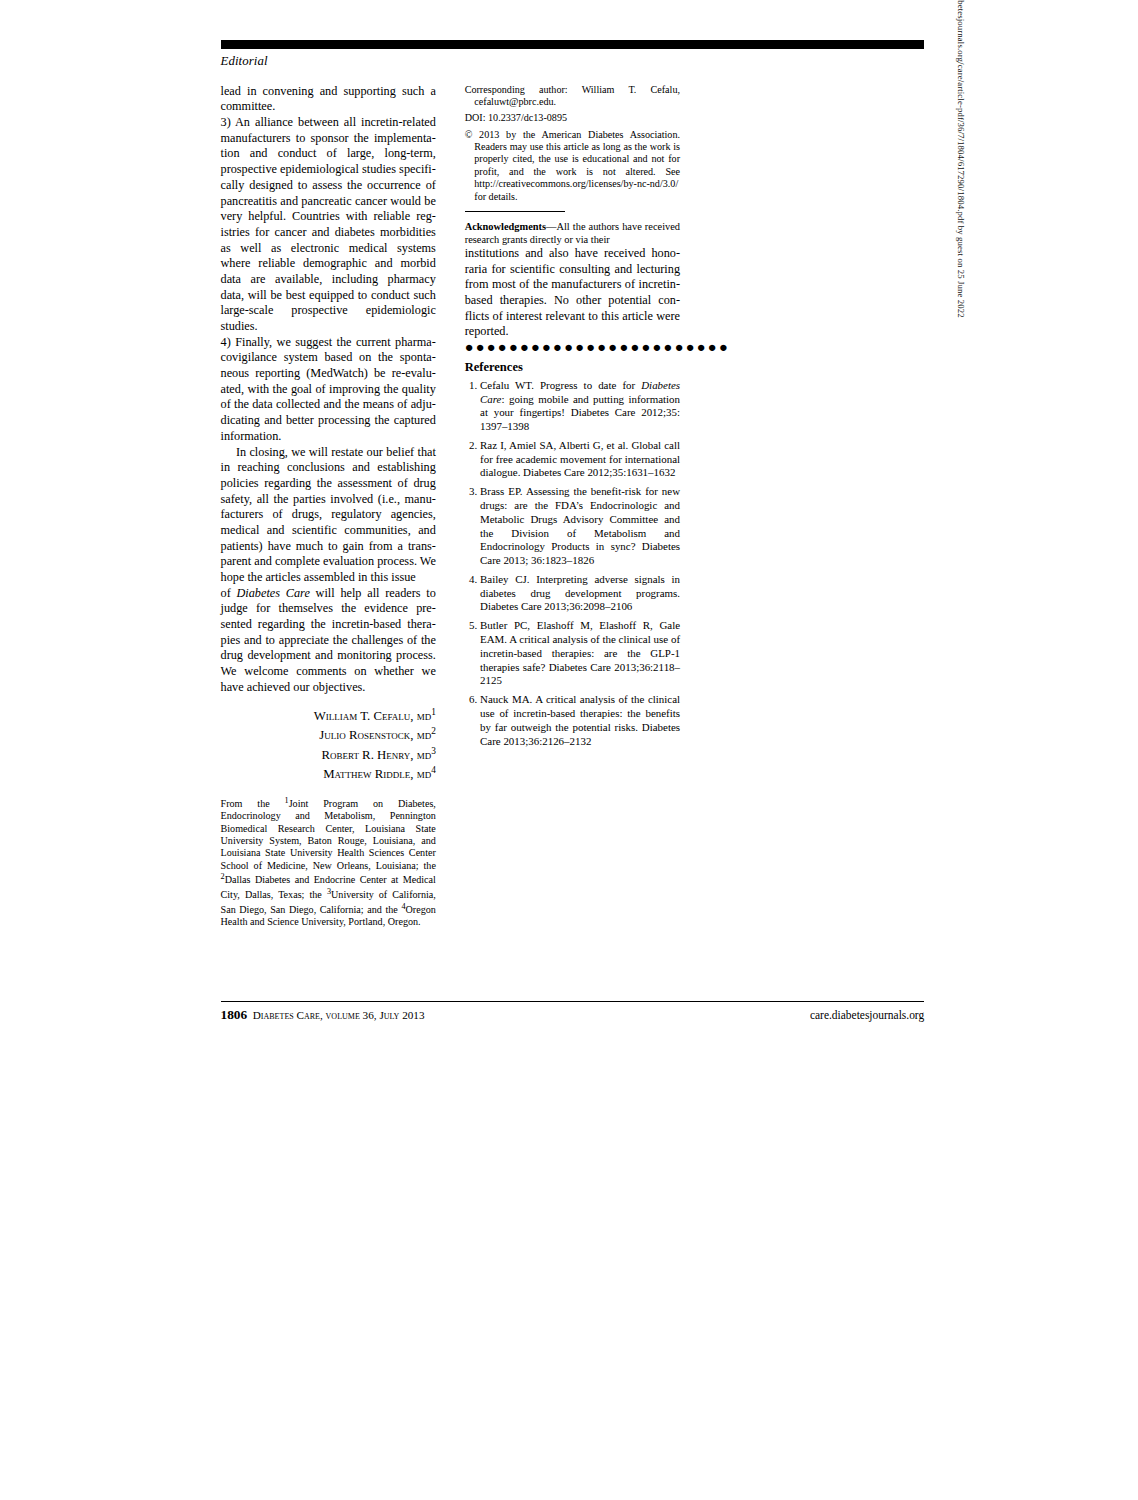Editorial
lead in convening and supporting such a committee.
3) An alliance between all incretin-related manufacturers to sponsor the implementation and conduct of large, long-term, prospective epidemiological studies specifically designed to assess the occurrence of pancreatitis and pancreatic cancer would be very helpful. Countries with reliable registries for cancer and diabetes morbidities as well as electronic medical systems where reliable demographic and morbid data are available, including pharmacy data, will be best equipped to conduct such large-scale prospective epidemiologic studies.
4) Finally, we suggest the current pharmacovigilance system based on the spontaneous reporting (MedWatch) be re-evaluated, with the goal of improving the quality of the data collected and the means of adjudicating and better processing the captured information.
In closing, we will restate our belief that in reaching conclusions and establishing policies regarding the assessment of drug safety, all the parties involved (i.e., manufacturers of drugs, regulatory agencies, medical and scientific communities, and patients) have much to gain from a transparent and complete evaluation process. We hope the articles assembled in this issue
of Diabetes Care will help all readers to judge for themselves the evidence presented regarding the incretin-based therapies and to appreciate the challenges of the drug development and monitoring process. We welcome comments on whether we have achieved our objectives.
William T. Cefalu, md1
Julio Rosenstock, md2
Robert R. Henry, md3
Matthew Riddle, md4
From the 1Joint Program on Diabetes, Endocrinology and Metabolism, Pennington Biomedical Research Center, Louisiana State University System, Baton Rouge, Louisiana, and Louisiana State University Health Sciences Center School of Medicine, New Orleans, Louisiana; the 2Dallas Diabetes and Endocrine Center at Medical City, Dallas, Texas; the 3University of California, San Diego, San Diego, California; and the 4Oregon Health and Science University, Portland, Oregon.
Corresponding author: William T. Cefalu, cefaluwt@pbrc.edu.
DOI: 10.2337/dc13-0895
© 2013 by the American Diabetes Association. Readers may use this article as long as the work is properly cited, the use is educational and not for profit, and the work is not altered. See http://creativecommons.org/licenses/by-nc-nd/3.0/ for details.
Acknowledgments—All the authors have received research grants directly or via their
institutions and also have received honoraria for scientific consulting and lecturing from most of the manufacturers of incretin-based therapies. No other potential conflicts of interest relevant to this article were reported.
●●●●●●●●●●●●●●●●●●●●●●●●
References
Cefalu WT. Progress to date for Diabetes Care: going mobile and putting information at your fingertips! Diabetes Care 2012;35: 1397–1398
Raz I, Amiel SA, Alberti G, et al. Global call for free academic movement for international dialogue. Diabetes Care 2012;35:1631–1632
Brass EP. Assessing the benefit-risk for new drugs: are the FDA’s Endocrinologic and Metabolic Drugs Advisory Committee and the Division of Metabolism and Endocrinology Products in sync? Diabetes Care 2013; 36:1823–1826
Bailey CJ. Interpreting adverse signals in diabetes drug development programs. Diabetes Care 2013;36:2098–2106
Butler PC, Elashoff M, Elashoff R, Gale EAM. A critical analysis of the clinical use of incretin-based therapies: are the GLP-1 therapies safe? Diabetes Care 2013;36:2118–2125
Nauck MA. A critical analysis of the clinical use of incretin-based therapies: the benefits by far outweigh the potential risks. Diabetes Care 2013;36:2126–2132
Downloaded from http://diabetesjournals.org/care/article-pdf/36/7/1804/617290/1804.pdf by guest on 25 June 2022
1806 Diabetes Care, volume 36, July 2013
care.diabetesjournals.org